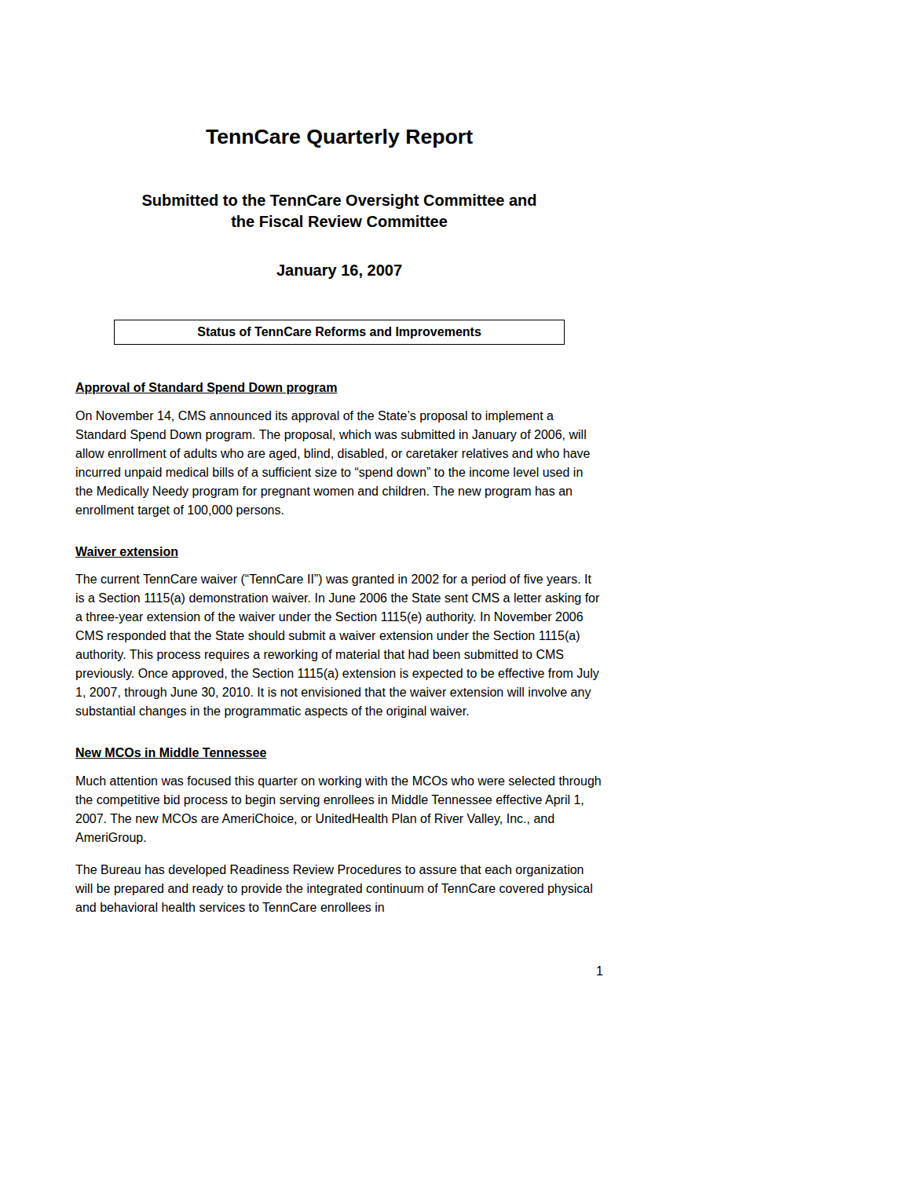TennCare Quarterly Report
Submitted to the TennCare Oversight Committee and
the Fiscal Review Committee
January 16, 2007
Status of TennCare Reforms and Improvements
Approval of Standard Spend Down program
On November 14, CMS announced its approval of the State’s proposal to implement a Standard Spend Down program. The proposal, which was submitted in January of 2006, will allow enrollment of adults who are aged, blind, disabled, or caretaker relatives and who have incurred unpaid medical bills of a sufficient size to “spend down” to the income level used in the Medically Needy program for pregnant women and children. The new program has an enrollment target of 100,000 persons.
Waiver extension
The current TennCare waiver (“TennCare II”) was granted in 2002 for a period of five years. It is a Section 1115(a) demonstration waiver. In June 2006 the State sent CMS a letter asking for a three-year extension of the waiver under the Section 1115(e) authority. In November 2006 CMS responded that the State should submit a waiver extension under the Section 1115(a) authority. This process requires a reworking of material that had been submitted to CMS previously. Once approved, the Section 1115(a) extension is expected to be effective from July 1, 2007, through June 30, 2010. It is not envisioned that the waiver extension will involve any substantial changes in the programmatic aspects of the original waiver.
New MCOs in Middle Tennessee
Much attention was focused this quarter on working with the MCOs who were selected through the competitive bid process to begin serving enrollees in Middle Tennessee effective April 1, 2007. The new MCOs are AmeriChoice, or UnitedHealth Plan of River Valley, Inc., and AmeriGroup.
The Bureau has developed Readiness Review Procedures to assure that each organization will be prepared and ready to provide the integrated continuum of TennCare covered physical and behavioral health services to TennCare enrollees in
1